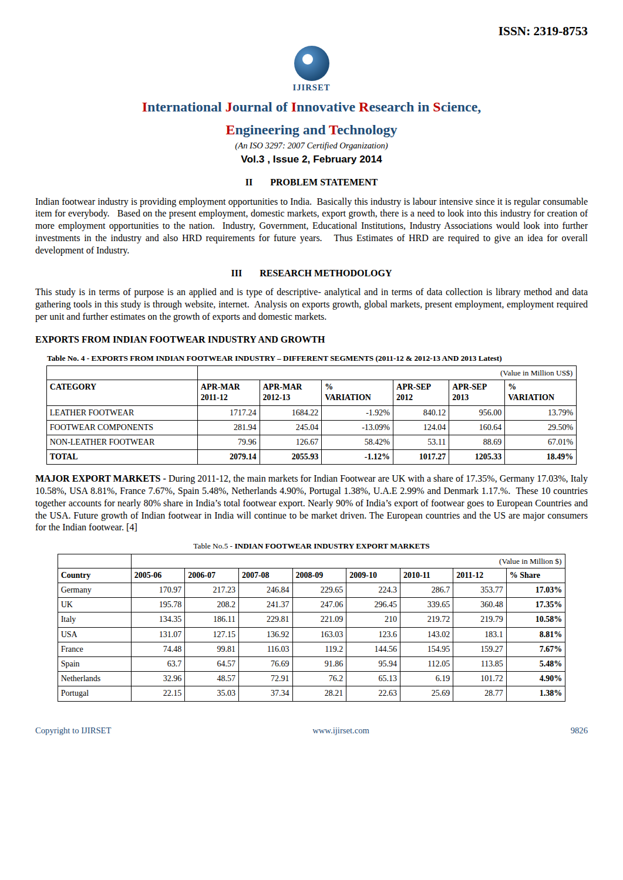ISSN: 2319-8753
IJIRSET
International Journal of Innovative Research in Science,
Engineering and Technology
(An ISO 3297: 2007 Certified Organization)
Vol.3 , Issue 2, February 2014
IIPROBLEM STATEMENT
Indian footwear industry is providing employment opportunities to India. Basically this industry is labour intensive since it is regular consumable item for everybody. Based on the present employment, domestic markets, export growth, there is a need to look into this industry for creation of more employment opportunities to the nation. Industry, Government, Educational Institutions, Industry Associations would look into further investments in the industry and also HRD requirements for future years. Thus Estimates of HRD are required to give an idea for overall development of Industry.
IIIRESEARCH METHODOLOGY
This study is in terms of purpose is an applied and is type of descriptive- analytical and in terms of data collection is library method and data gathering tools in this study is through website, internet. Analysis on exports growth, global markets, present employment, employment required per unit and further estimates on the growth of exports and domestic markets.
EXPORTS FROM INDIAN FOOTWEAR INDUSTRY AND GROWTH
Table No. 4 - EXPORTS FROM INDIAN FOOTWEAR INDUSTRY – DIFFERENT SEGMENTS (2011-12 & 2012-13 AND 2013 Latest)
| | (Value in Million US$) |
| CATEGORY | APR-MAR 2011-12 | APR-MAR 2012-13 | % VARIATION | APR-SEP 2012 | APR-SEP 2013 | % VARIATION |
| LEATHER FOOTWEAR | 1717.24 | 1684.22 | -1.92% | 840.12 | 956.00 | 13.79% |
| FOOTWEAR COMPONENTS | 281.94 | 245.04 | -13.09% | 124.04 | 160.64 | 29.50% |
| NON-LEATHER FOOTWEAR | 79.96 | 126.67 | 58.42% | 53.11 | 88.69 | 67.01% |
| TOTAL | 2079.14 | 2055.93 | -1.12% | 1017.27 | 1205.33 | 18.49% |
MAJOR EXPORT MARKETS - During 2011-12, the main markets for Indian Footwear are UK with a share of 17.35%, Germany 17.03%, Italy 10.58%, USA 8.81%, France 7.67%, Spain 5.48%, Netherlands 4.90%, Portugal 1.38%, U.A.E 2.99% and Denmark 1.17.%. These 10 countries together accounts for nearly 80% share in India’s total footwear export. Nearly 90% of India’s export of footwear goes to European Countries and the USA. Future growth of Indian footwear in India will continue to be market driven. The European countries and the US are major consumers for the Indian footwear. [4]
Table No.5 - INDIAN FOOTWEAR INDUSTRY EXPORT MARKETS
| | (Value in Million $) |
| Country | 2005-06 | 2006-07 | 2007-08 | 2008-09 | 2009-10 | 2010-11 | 2011-12 | % Share |
| Germany | 170.97 | 217.23 | 246.84 | 229.65 | 224.3 | 286.7 | 353.77 | 17.03% |
| UK | 195.78 | 208.2 | 241.37 | 247.06 | 296.45 | 339.65 | 360.48 | 17.35% |
| Italy | 134.35 | 186.11 | 229.81 | 221.09 | 210 | 219.72 | 219.79 | 10.58% |
| USA | 131.07 | 127.15 | 136.92 | 163.03 | 123.6 | 143.02 | 183.1 | 8.81% |
| France | 74.48 | 99.81 | 116.03 | 119.2 | 144.56 | 154.95 | 159.27 | 7.67% |
| Spain | 63.7 | 64.57 | 76.69 | 91.86 | 95.94 | 112.05 | 113.85 | 5.48% |
| Netherlands | 32.96 | 48.57 | 72.91 | 76.2 | 65.13 | 6.19 | 101.72 | 4.90% |
| Portugal | 22.15 | 35.03 | 37.34 | 28.21 | 22.63 | 25.69 | 28.77 | 1.38% |
Copyright to IJIRSET www.ijirset.com 9826